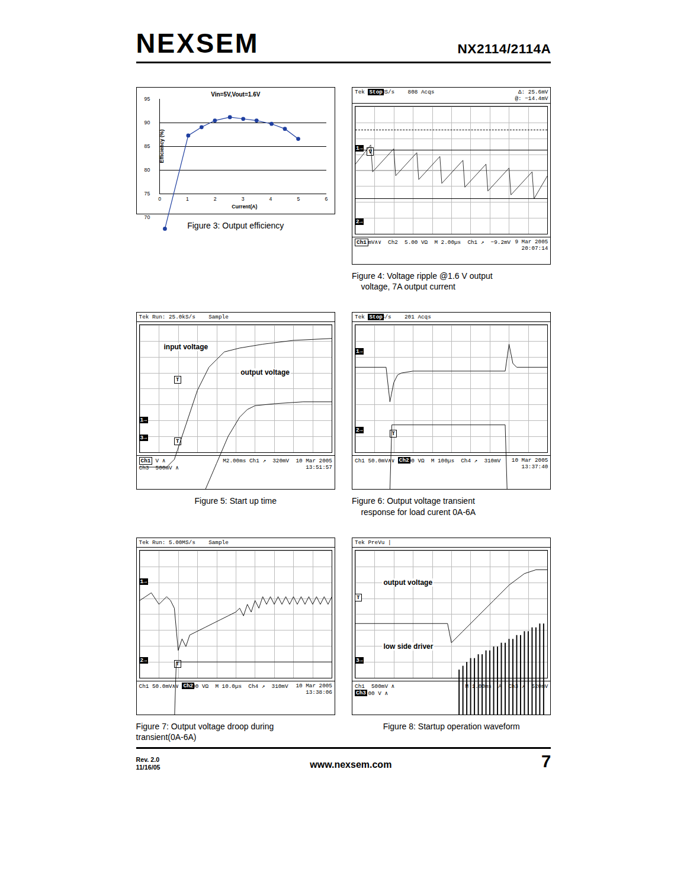NEXSEM
NX2114/2114A
Vin=5V,Vout=1.6V
Efficiency (%) 95 90 85 80 75 70
0 1 2 3 4 5 6
Current(A)
Figure 3: Output efficiency
Tek Stop 25.0MS/s 808 Acqs Δ: 25.6mV
@: −14.4mV
1→ ∇ 2→
Ch1 20.0mV∧∨ Ch2 5.00 VΩ M 2.00µs Ch1 ↗ −9.2mV 9 Mar 2005
20:07:14
Figure 4: Voltage ripple @1.6 V outputvoltage, 7A output current
Tek Run: 25.0kS/s Sample
input voltage output voltage 1→ 3→ T T
Ch1 1.00 V ∧
Ch3 500mV ∧ M2.00ms Ch1 ↗ 320mV 10 Mar 2005
13:51:57
Figure 5: Start up time
Tek Stop 500kS/s 201 Acqs
1→ 2→ T
Ch1 50.0mV∧∨ Ch2 2.00 VΩ M 100µs Ch4 ↗ 310mV 10 Mar 2005
13:37:40
Figure 6: Output voltage transientresponse for load curent 0A-6A
Tek Run: 5.00MS/s Sample
1→ 2→ T
Ch1 50.0mV∧∨ Ch2 2.00 VΩ M 10.0µs Ch4 ↗ 310mV 10 Mar 2005
13:38:06
Figure 7: Output voltage droop during
transient(0A-6A)
Tek PreVu |
output voltage low side driver T 3→
Ch1 500mV ∧
Ch3 2.00 V ∧ M 1.00ms A Ch3 ↗ 520mV
Figure 8: Startup operation waveform
Rev. 2.0
11/16/05
www.nexsem.com
7